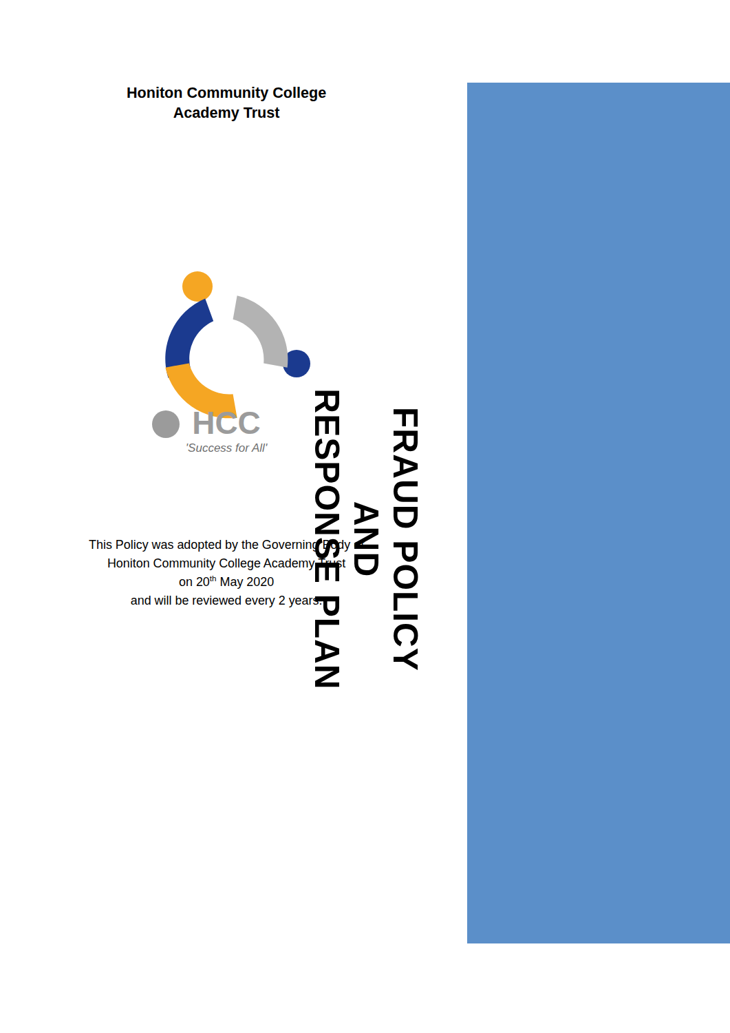FRAUD POLICY AND RESPONSE PLAN
Honiton Community College
Academy Trust
HCC 'Success for All'
This Policy was adopted by the Governing Body of
Honiton Community College Academy Trust
on 20th May 2020
and will be reviewed every 2 years.